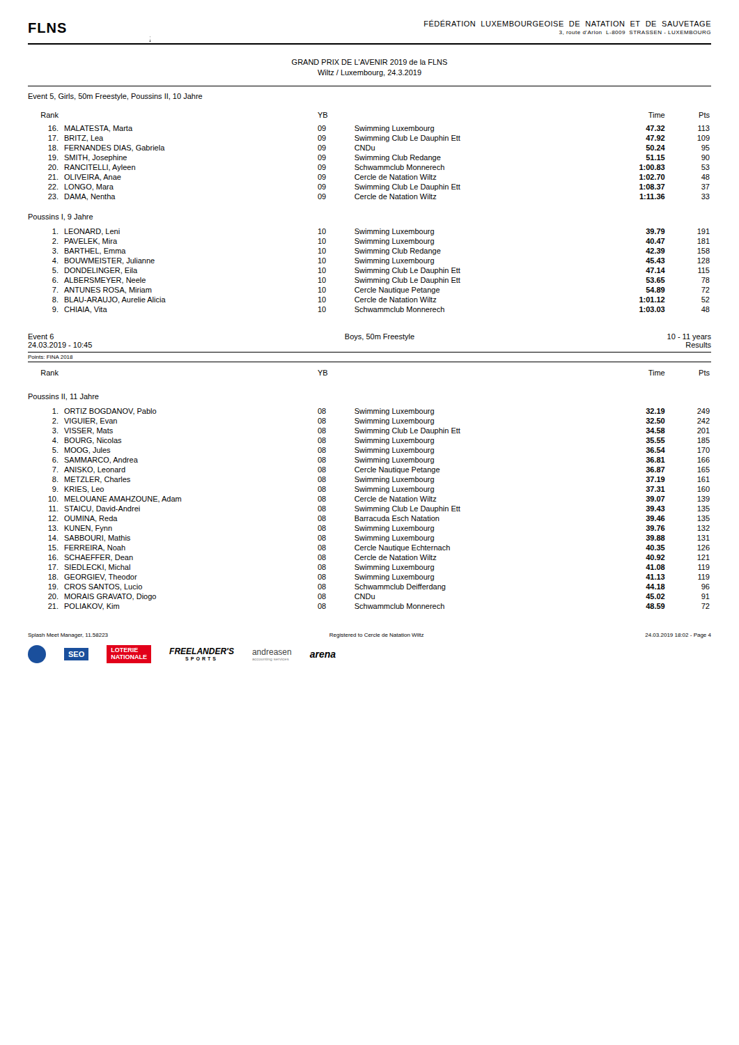FLNS
FÉDÉRATION LUXEMBOURGEOISE DE NATATION ET DE SAUVETAGE
3, route d'Arlon L-8009 STRASSEN - LUXEMBOURG
GRAND PRIX DE L'AVENIR 2019 de la FLNS
Wiltz / Luxembourg, 24.3.2019
Event 5, Girls, 50m Freestyle, Poussins II, 10 Jahre
| Rank | | YB | | Time | Pts |
| 16. | MALATESTA, Marta | 09 | Swimming Luxembourg | 47.32 | 113 |
| 17. | BRITZ, Lea | 09 | Swimming Club Le Dauphin Ett | 47.92 | 109 |
| 18. | FERNANDES DIAS, Gabriela | 09 | CNDu | 50.24 | 95 |
| 19. | SMITH, Josephine | 09 | Swimming Club Redange | 51.15 | 90 |
| 20. | RANCITELLI, Ayleen | 09 | Schwammclub Monnerech | 1:00.83 | 53 |
| 21. | OLIVEIRA, Anae | 09 | Cercle de Natation Wiltz | 1:02.70 | 48 |
| 22. | LONGO, Mara | 09 | Swimming Club Le Dauphin Ett | 1:08.37 | 37 |
| 23. | DAMA, Nentha | 09 | Cercle de Natation Wiltz | 1:11.36 | 33 |
Poussins I, 9 Jahre
| 1. | LEONARD, Leni | 10 | Swimming Luxembourg | 39.79 | 191 |
| 2. | PAVELEK, Mira | 10 | Swimming Luxembourg | 40.47 | 181 |
| 3. | BARTHEL, Emma | 10 | Swimming Club Redange | 42.39 | 158 |
| 4. | BOUWMEISTER, Julianne | 10 | Swimming Luxembourg | 45.43 | 128 |
| 5. | DONDELINGER, Eila | 10 | Swimming Club Le Dauphin Ett | 47.14 | 115 |
| 6. | ALBERSMEYER, Neele | 10 | Swimming Club Le Dauphin Ett | 53.65 | 78 |
| 7. | ANTUNES ROSA, Miriam | 10 | Cercle Nautique Petange | 54.89 | 72 |
| 8. | BLAU-ARAUJO, Aurelie Alicia | 10 | Cercle de Natation Wiltz | 1:01.12 | 52 |
| 9. | CHIAIA, Vita | 10 | Schwammclub Monnerech | 1:03.03 | 48 |
Event 6
24.03.2019 - 10:45
Boys, 50m Freestyle
10 - 11 years
Results
Points: FINA 2018
| Rank | | YB | | Time | Pts |
Poussins II, 11 Jahre
| 1. | ORTIZ BOGDANOV, Pablo | 08 | Swimming Luxembourg | 32.19 | 249 |
| 2. | VIGUIER, Evan | 08 | Swimming Luxembourg | 32.50 | 242 |
| 3. | VISSER, Mats | 08 | Swimming Club Le Dauphin Ett | 34.58 | 201 |
| 4. | BOURG, Nicolas | 08 | Swimming Luxembourg | 35.55 | 185 |
| 5. | MOOG, Jules | 08 | Swimming Luxembourg | 36.54 | 170 |
| 6. | SAMMARCO, Andrea | 08 | Swimming Luxembourg | 36.81 | 166 |
| 7. | ANISKO, Leonard | 08 | Cercle Nautique Petange | 36.87 | 165 |
| 8. | METZLER, Charles | 08 | Swimming Luxembourg | 37.19 | 161 |
| 9. | KRIES, Leo | 08 | Swimming Luxembourg | 37.31 | 160 |
| 10. | MELOUANE AMAHZOUNE, Adam | 08 | Cercle de Natation Wiltz | 39.07 | 139 |
| 11. | STAICU, David-Andrei | 08 | Swimming Club Le Dauphin Ett | 39.43 | 135 |
| 12. | OUMINA, Reda | 08 | Barracuda Esch Natation | 39.46 | 135 |
| 13. | KUNEN, Fynn | 08 | Swimming Luxembourg | 39.76 | 132 |
| 14. | SABBOURI, Mathis | 08 | Swimming Luxembourg | 39.88 | 131 |
| 15. | FERREIRA, Noah | 08 | Cercle Nautique Echternach | 40.35 | 126 |
| 16. | SCHAEFFER, Dean | 08 | Cercle de Natation Wiltz | 40.92 | 121 |
| 17. | SIEDLECKI, Michal | 08 | Swimming Luxembourg | 41.08 | 119 |
| 18. | GEORGIEV, Theodor | 08 | Swimming Luxembourg | 41.13 | 119 |
| 19. | CROS SANTOS, Lucio | 08 | Schwammclub Deifferdang | 44.18 | 96 |
| 20. | MORAIS GRAVATO, Diogo | 08 | CNDu | 45.02 | 91 |
| 21. | POLIAKOV, Kim | 08 | Schwammclub Monnerech | 48.59 | 72 |
Splash Meet Manager, 11.58223
Registered to Cercle de Natation Wiltz
24.03.2019 18:02 - Page 4
SEO LOTERIE
NATIONALE FREELANDER'SSPORTS andreasenaccounting services arena